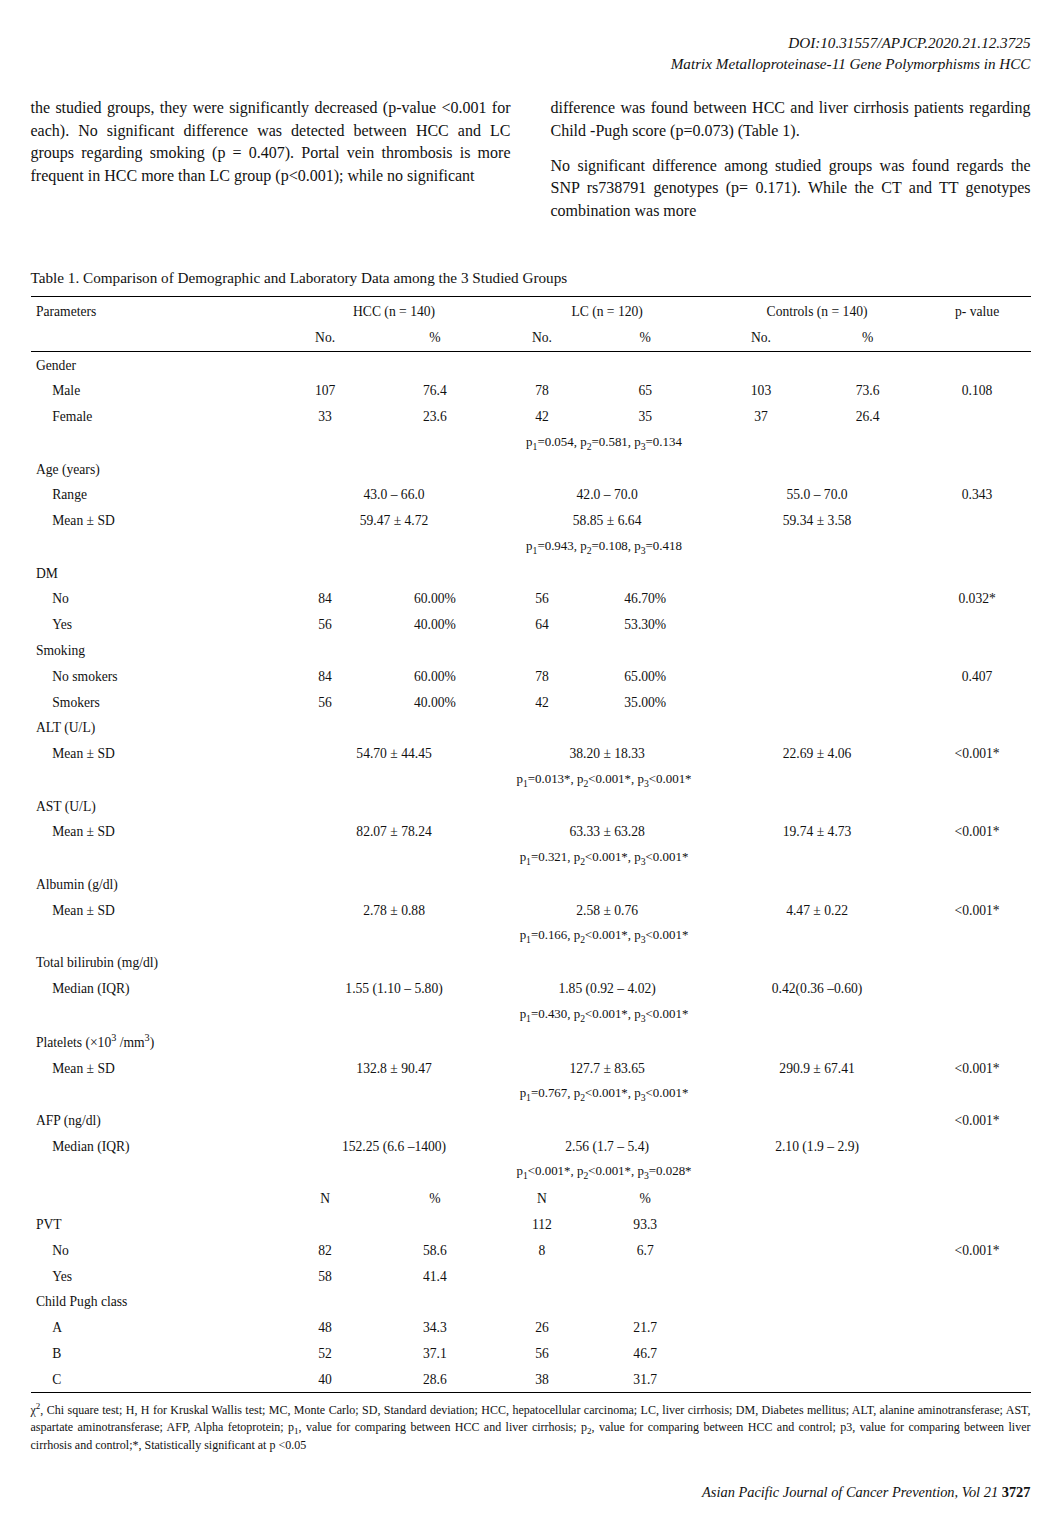DOI:10.31557/APJCP.2020.21.12.3725
Matrix Metalloproteinase-11 Gene Polymorphisms in HCC
the studied groups, they were significantly decreased (p-value <0.001 for each). No significant difference was detected between HCC and LC groups regarding smoking (p = 0.407). Portal vein thrombosis is more frequent in HCC more than LC group (p<0.001); while no significant
difference was found between HCC and liver cirrhosis patients regarding Child -Pugh score (p=0.073) (Table 1).
No significant difference among studied groups was found regards the SNP rs738791 genotypes (p= 0.171). While the CT and TT genotypes combination was more
Table 1. Comparison of Demographic and Laboratory Data among the 3 Studied Groups
| Parameters | HCC (n = 140) | LC (n = 120) | Controls (n = 140) | p- value |
| --- | --- | --- | --- | --- |
| | No. | % | No. | % | No. | % | |
| Gender | | | | | | | |
| Male | 107 | 76.4 | 78 | 65 | 103 | 73.6 | 0.108 |
| Female | 33 | 23.6 | 42 | 35 | 37 | 26.4 | |
| | p 1 =0.054, p 2 =0.581, p 3 =0.134 | |
| Age (years) | | | | | | | |
| Range | 43.0 – 66.0 | 42.0 – 70.0 | 55.0 – 70.0 | 0.343 |
| Mean ± SD | 59.47 ± 4.72 | 58.85 ± 6.64 | 59.34 ± 3.58 | |
| | p 1 =0.943, p 2 =0.108, p 3 =0.418 | |
| DM | | | | | | | |
| No | 84 | 60.00% | 56 | 46.70% | | | 0.032* |
| Yes | 56 | 40.00% | 64 | 53.30% | | | |
| Smoking | | | | | | | |
| No smokers | 84 | 60.00% | 78 | 65.00% | | | 0.407 |
| Smokers | 56 | 40.00% | 42 | 35.00% | | | |
| ALT (U/L) | | | | | | | |
| Mean ± SD | 54.70 ± 44.45 | 38.20 ± 18.33 | 22.69 ± 4.06 | <0.001* |
| | p 1 =0.013*, p 2 <0.001*, p 3 <0.001* | |
| AST (U/L) | | | | | | | |
| Mean ± SD | 82.07 ± 78.24 | 63.33 ± 63.28 | 19.74 ± 4.73 | <0.001* |
| | p 1 =0.321, p 2 <0.001*, p 3 <0.001* | |
| Albumin (g/dl) | | | | | | | |
| Mean ± SD | 2.78 ± 0.88 | 2.58 ± 0.76 | 4.47 ± 0.22 | <0.001* |
| | p 1 =0.166, p 2 <0.001*, p 3 <0.001* | |
| Total bilirubin (mg/dl) | | | | | | | |
| Median (IQR) | 1.55 (1.10 – 5.80) | 1.85 (0.92 – 4.02) | 0.42(0.36 –0.60) | |
| | p 1 =0.430, p 2 <0.001*, p 3 <0.001* | |
| Platelets (×10 3 /mm 3 ) | | | | | | | |
| Mean ± SD | 132.8 ± 90.47 | 127.7 ± 83.65 | 290.9 ± 67.41 | <0.001* |
| | p 1 =0.767, p 2 <0.001*, p 3 <0.001* | |
| AFP (ng/dl) | | | | | | | <0.001* |
| Median (IQR) | 152.25 (6.6 –1400) | 2.56 (1.7 – 5.4) | 2.10 (1.9 – 2.9) | |
| | p 1 <0.001*, p 2 <0.001*, p 3 =0.028* | |
| | N | % | N | % | | | |
| PVT | | | 112 | 93.3 | | | |
| No | 82 | 58.6 | 8 | 6.7 | | | <0.001* |
| Yes | 58 | 41.4 | | | | | |
| Child Pugh class | | | | | | | |
| A | 48 | 34.3 | 26 | 21.7 | | | |
| B | 52 | 37.1 | 56 | 46.7 | | | |
| C | 40 | 28.6 | 38 | 31.7 | | | |
χ2, Chi square test; H, H for Kruskal Wallis test; MC, Monte Carlo; SD, Standard deviation; HCC, hepatocellular carcinoma; LC, liver cirrhosis; DM, Diabetes mellitus; ALT, alanine aminotransferase; AST, aspartate aminotransferase; AFP, Alpha fetoprotein; p1, value for comparing between HCC and liver cirrhosis; p2, value for comparing between HCC and control; p3, value for comparing between liver cirrhosis and control;*, Statistically significant at p <0.05
Asian Pacific Journal of Cancer Prevention, Vol 21 3727